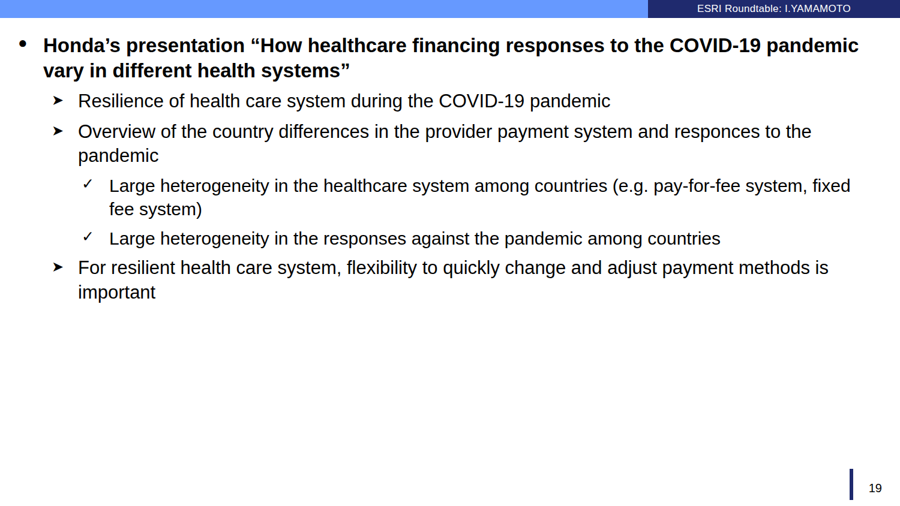ESRI Roundtable: I.YAMAMOTO
Honda’s presentation “How healthcare financing responses to the COVID-19 pandemic vary in different health systems”
Resilience of health care system during the COVID-19 pandemic
Overview of the country differences in the provider payment system and responces to the pandemic
Large heterogeneity in the healthcare system among countries (e.g. pay-for-fee system, fixed fee system)
Large heterogeneity in the responses against the pandemic among countries
For resilient health care system, flexibility to quickly change and adjust payment methods is important
19